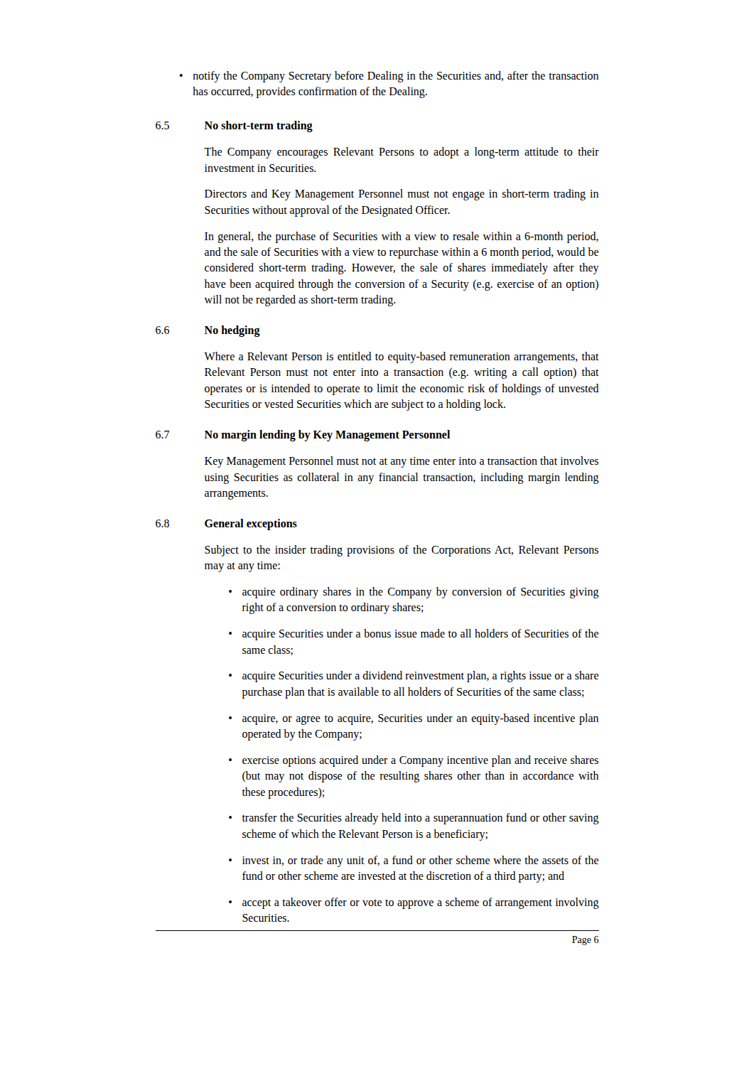•
notify the Company Secretary before Dealing in the Securities and, after the transaction has occurred, provides confirmation of the Dealing.
6.5
No short-term trading
The Company encourages Relevant Persons to adopt a long-term attitude to their investment in Securities.
Directors and Key Management Personnel must not engage in short-term trading in Securities without approval of the Designated Officer.
In general, the purchase of Securities with a view to resale within a 6-month period, and the sale of Securities with a view to repurchase within a 6 month period, would be considered short-term trading. However, the sale of shares immediately after they have been acquired through the conversion of a Security (e.g. exercise of an option) will not be regarded as short-term trading.
6.6
No hedging
Where a Relevant Person is entitled to equity-based remuneration arrangements, that Relevant Person must not enter into a transaction (e.g. writing a call option) that operates or is intended to operate to limit the economic risk of holdings of unvested Securities or vested Securities which are subject to a holding lock.
6.7
No margin lending by Key Management Personnel
Key Management Personnel must not at any time enter into a transaction that involves using Securities as collateral in any financial transaction, including margin lending arrangements.
6.8
General exceptions
Subject to the insider trading provisions of the Corporations Act, Relevant Persons may at any time:
•
acquire ordinary shares in the Company by conversion of Securities giving right of a conversion to ordinary shares;
•
acquire Securities under a bonus issue made to all holders of Securities of the same class;
•
acquire Securities under a dividend reinvestment plan, a rights issue or a share purchase plan that is available to all holders of Securities of the same class;
•
acquire, or agree to acquire, Securities under an equity-based incentive plan operated by the Company;
•
exercise options acquired under a Company incentive plan and receive shares (but may not dispose of the resulting shares other than in accordance with these procedures);
•
transfer the Securities already held into a superannuation fund or other saving scheme of which the Relevant Person is a beneficiary;
•
invest in, or trade any unit of, a fund or other scheme where the assets of the fund or other scheme are invested at the discretion of a third party; and
•
accept a takeover offer or vote to approve a scheme of arrangement involving Securities.
Page 6